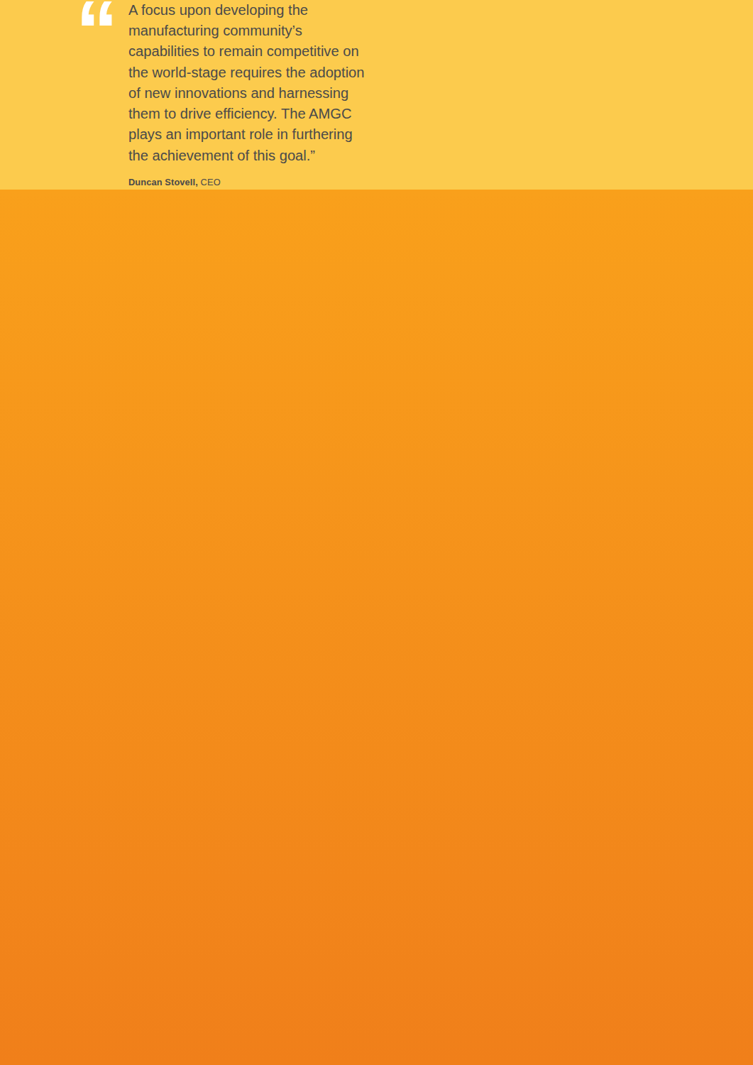“
A focus upon developing the manufacturing community’s capabilities to remain competitive on the world-stage requires the adoption of new innovations and harnessing them to drive efficiency. The AMGC plays an important role in furthering the achievement of this goal.”
Duncan Stovell, CEO